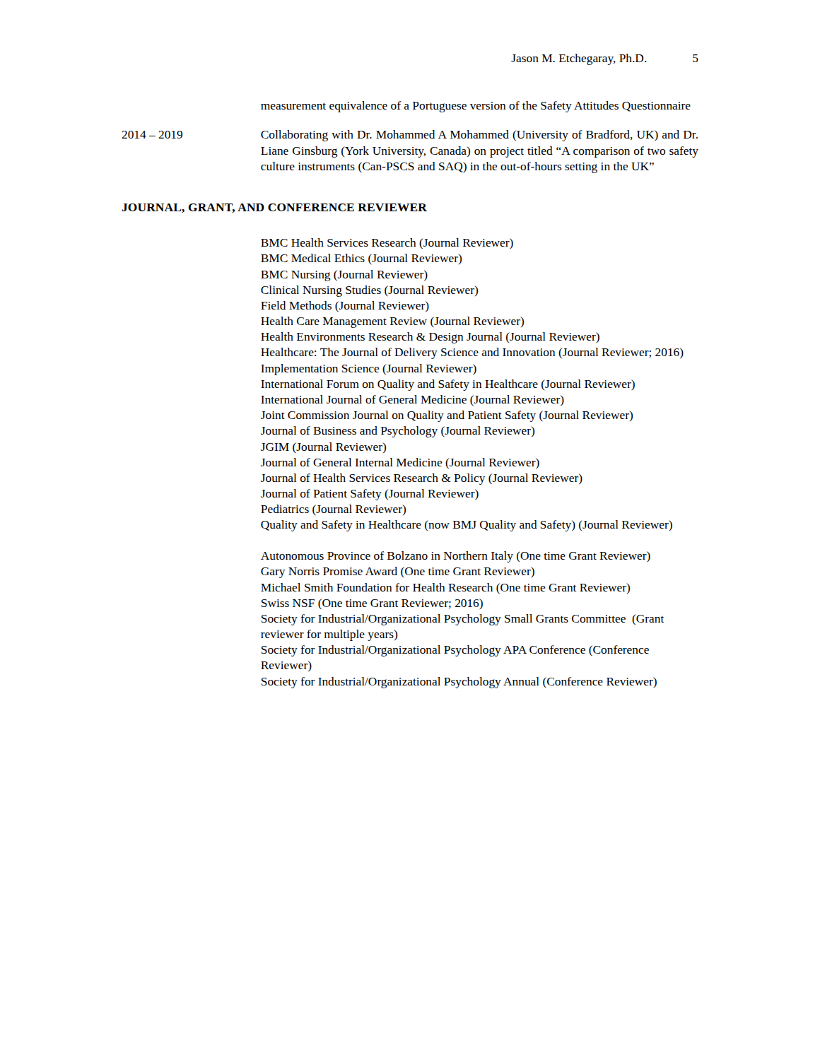Jason M. Etchegaray, Ph.D. 5
measurement equivalence of a Portuguese version of the Safety Attitudes Questionnaire
2014 – 2019
Collaborating with Dr. Mohammed A Mohammed (University of Bradford, UK) and Dr. Liane Ginsburg (York University, Canada) on project titled “A comparison of two safety culture instruments (Can-PSCS and SAQ) in the out-of-hours setting in the UK”
JOURNAL, GRANT, AND CONFERENCE REVIEWER
BMC Health Services Research (Journal Reviewer)
BMC Medical Ethics (Journal Reviewer)
BMC Nursing (Journal Reviewer)
Clinical Nursing Studies (Journal Reviewer)
Field Methods (Journal Reviewer)
Health Care Management Review (Journal Reviewer)
Health Environments Research & Design Journal (Journal Reviewer)
Healthcare: The Journal of Delivery Science and Innovation (Journal Reviewer; 2016)
Implementation Science (Journal Reviewer)
International Forum on Quality and Safety in Healthcare (Journal Reviewer)
International Journal of General Medicine (Journal Reviewer)
Joint Commission Journal on Quality and Patient Safety (Journal Reviewer)
Journal of Business and Psychology (Journal Reviewer)
JGIM (Journal Reviewer)
Journal of General Internal Medicine (Journal Reviewer)
Journal of Health Services Research & Policy (Journal Reviewer)
Journal of Patient Safety (Journal Reviewer)
Pediatrics (Journal Reviewer)
Quality and Safety in Healthcare (now BMJ Quality and Safety) (Journal Reviewer)
Autonomous Province of Bolzano in Northern Italy (One time Grant Reviewer)
Gary Norris Promise Award (One time Grant Reviewer)
Michael Smith Foundation for Health Research (One time Grant Reviewer)
Swiss NSF (One time Grant Reviewer; 2016)
Society for Industrial/Organizational Psychology Small Grants Committee (Grant reviewer for multiple years)
Society for Industrial/Organizational Psychology APA Conference (Conference Reviewer)
Society for Industrial/Organizational Psychology Annual (Conference Reviewer)